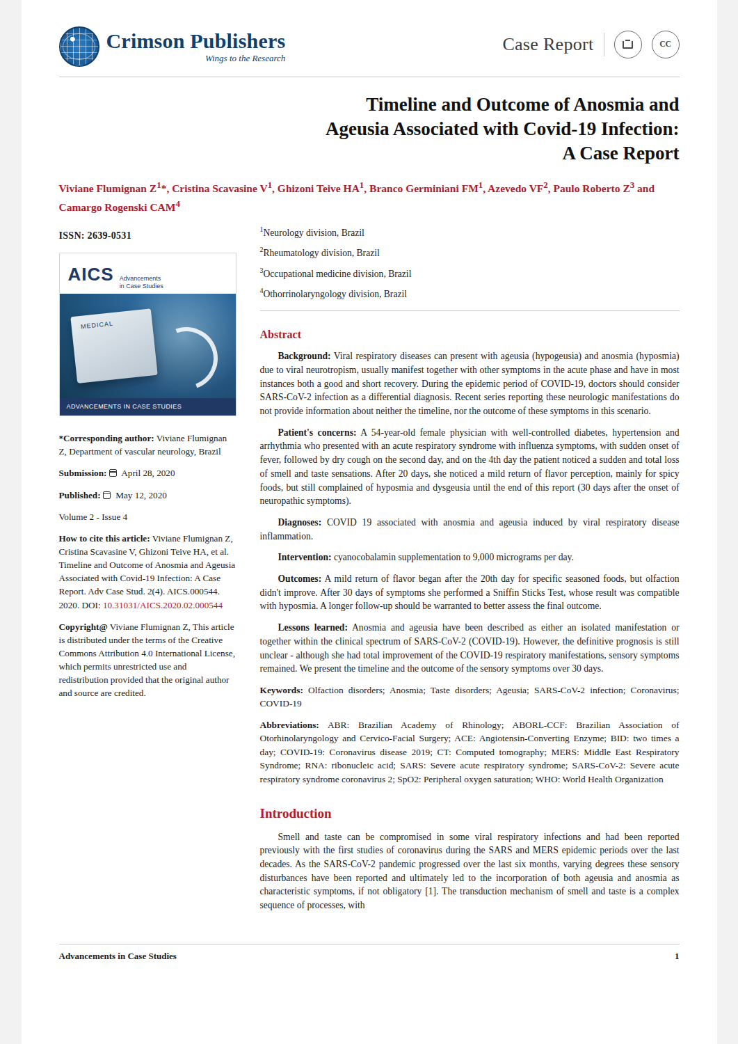Crimson Publishers
Wings to the Research
Case Report
CC
Timeline and Outcome of Anosmia and
Ageusia Associated with Covid-19 Infection:
A Case Report
Viviane Flumignan Z1*, Cristina Scavasine V1, Ghizoni Teive HA1, Branco Germiniani FM1, Azevedo VF2, Paulo Roberto Z3 and Camargo Rogenski CAM4
ISSN: 2639-0531
AICS Advancements
in Case Studies
ADVANCEMENTS IN CASE STUDIES
*Corresponding author: Viviane Flumignan Z, Department of vascular neurology, Brazil
Submission: April 28, 2020
Published: May 12, 2020
Volume 2 - Issue 4
How to cite this article: Viviane Flumignan Z, Cristina Scavasine V, Ghizoni Teive HA, et al. Timeline and Outcome of Anosmia and Ageusia Associated with Covid-19 Infection: A Case Report. Adv Case Stud. 2(4). AICS.000544. 2020. DOI: 10.31031/AICS.2020.02.000544
Copyright@ Viviane Flumignan Z, This article is distributed under the terms of the Creative Commons Attribution 4.0 International License, which permits unrestricted use and redistribution provided that the original author and source are credited.
1Neurology division, Brazil
2Rheumatology division, Brazil
3Occupational medicine division, Brazil
4Othorrinolaryngology division, Brazil
Abstract
Background: Viral respiratory diseases can present with ageusia (hypogeusia) and anosmia (hyposmia) due to viral neurotropism, usually manifest together with other symptoms in the acute phase and have in most instances both a good and short recovery. During the epidemic period of COVID-19, doctors should consider SARS-CoV-2 infection as a differential diagnosis. Recent series reporting these neurologic manifestations do not provide information about neither the timeline, nor the outcome of these symptoms in this scenario.
Patient's concerns: A 54-year-old female physician with well-controlled diabetes, hypertension and arrhythmia who presented with an acute respiratory syndrome with influenza symptoms, with sudden onset of fever, followed by dry cough on the second day, and on the 4th day the patient noticed a sudden and total loss of smell and taste sensations. After 20 days, she noticed a mild return of flavor perception, mainly for spicy foods, but still complained of hyposmia and dysgeusia until the end of this report (30 days after the onset of neuropathic symptoms).
Diagnoses: COVID 19 associated with anosmia and ageusia induced by viral respiratory disease inflammation.
Intervention: cyanocobalamin supplementation to 9,000 micrograms per day.
Outcomes: A mild return of flavor began after the 20th day for specific seasoned foods, but olfaction didn't improve. After 30 days of symptoms she performed a Sniffin Sticks Test, whose result was compatible with hyposmia. A longer follow-up should be warranted to better assess the final outcome.
Lessons learned: Anosmia and ageusia have been described as either an isolated manifestation or together within the clinical spectrum of SARS-CoV-2 (COVID-19). However, the definitive prognosis is still unclear - although she had total improvement of the COVID-19 respiratory manifestations, sensory symptoms remained. We present the timeline and the outcome of the sensory symptoms over 30 days.
Keywords: Olfaction disorders; Anosmia; Taste disorders; Ageusia; SARS-CoV-2 infection; Coronavirus; COVID-19
Abbreviations: ABR: Brazilian Academy of Rhinology; ABORL-CCF: Brazilian Association of Otorhinolaryngology and Cervico-Facial Surgery; ACE: Angiotensin-Converting Enzyme; BID: two times a day; COVID-19: Coronavirus disease 2019; CT: Computed tomography; MERS: Middle East Respiratory Syndrome; RNA: ribonucleic acid; SARS: Severe acute respiratory syndrome; SARS-CoV-2: Severe acute respiratory syndrome coronavirus 2; SpO2: Peripheral oxygen saturation; WHO: World Health Organization
Introduction
Smell and taste can be compromised in some viral respiratory infections and had been reported previously with the first studies of coronavirus during the SARS and MERS epidemic periods over the last decades. As the SARS-CoV-2 pandemic progressed over the last six months, varying degrees these sensory disturbances have been reported and ultimately led to the incorporation of both ageusia and anosmia as characteristic symptoms, if not obligatory [1]. The transduction mechanism of smell and taste is a complex sequence of processes, with
Advancements in Case Studies
1